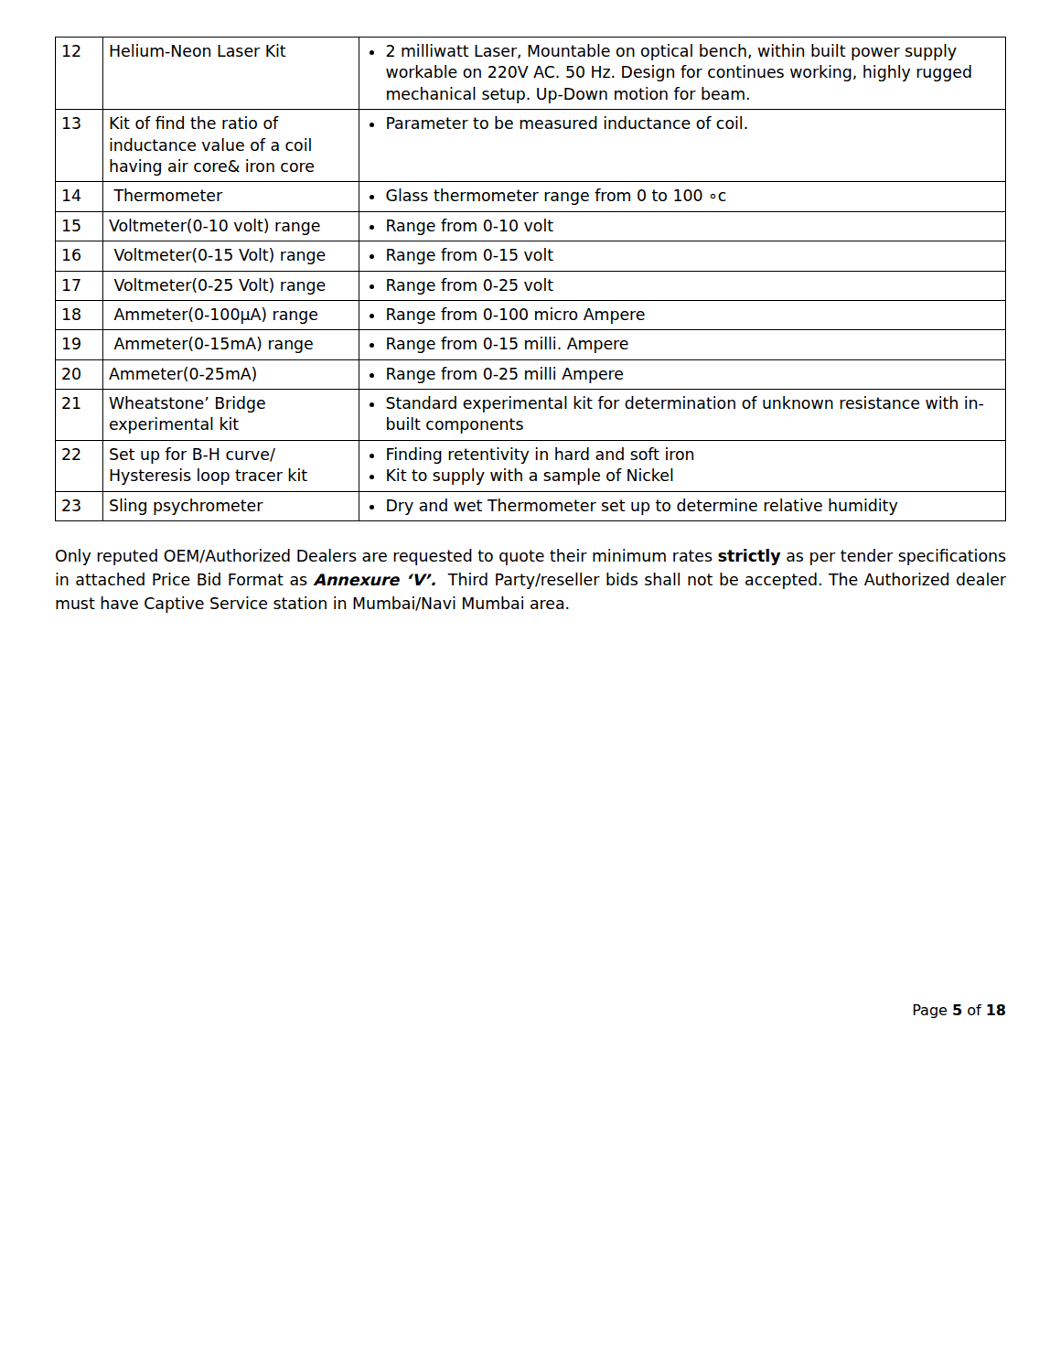| 12 | Helium-Neon Laser Kit | 2 milliwatt Laser, Mountable on optical bench, within built power supply workable on 220V AC. 50 Hz. Design for continues working, highly rugged mechanical setup. Up-Down motion for beam. |
| 13 | Kit of find the ratio of inductance value of a coil having air core& iron core | Parameter to be measured inductance of coil. |
| 14 | Thermometer | Glass thermometer range from 0 to 100 ∘c |
| 15 | Voltmeter(0-10 volt) range | Range from 0-10 volt |
| 16 | Voltmeter(0-15 Volt) range | Range from 0-15 volt |
| 17 | Voltmeter(0-25 Volt) range | Range from 0-25 volt |
| 18 | Ammeter(0-100µA) range | Range from 0-100 micro Ampere |
| 19 | Ammeter(0-15mA) range | Range from 0-15 milli. Ampere |
| 20 | Ammeter(0-25mA) | Range from 0-25 milli Ampere |
| 21 | Wheatstone’ Bridge experimental kit | Standard experimental kit for determination of unknown resistance with in-built components |
| 22 | Set up for B-H curve/ Hysteresis loop tracer kit | Finding retentivity in hard and soft iron Kit to supply with a sample of Nickel |
| 23 | Sling psychrometer | Dry and wet Thermometer set up to determine relative humidity |
Only reputed OEM/Authorized Dealers are requested to quote their minimum rates strictly as per tender specifications in attached Price Bid Format as Annexure ‘V’. Third Party/reseller bids shall not be accepted. The Authorized dealer must have Captive Service station in Mumbai/Navi Mumbai area.
Page 5 of 18